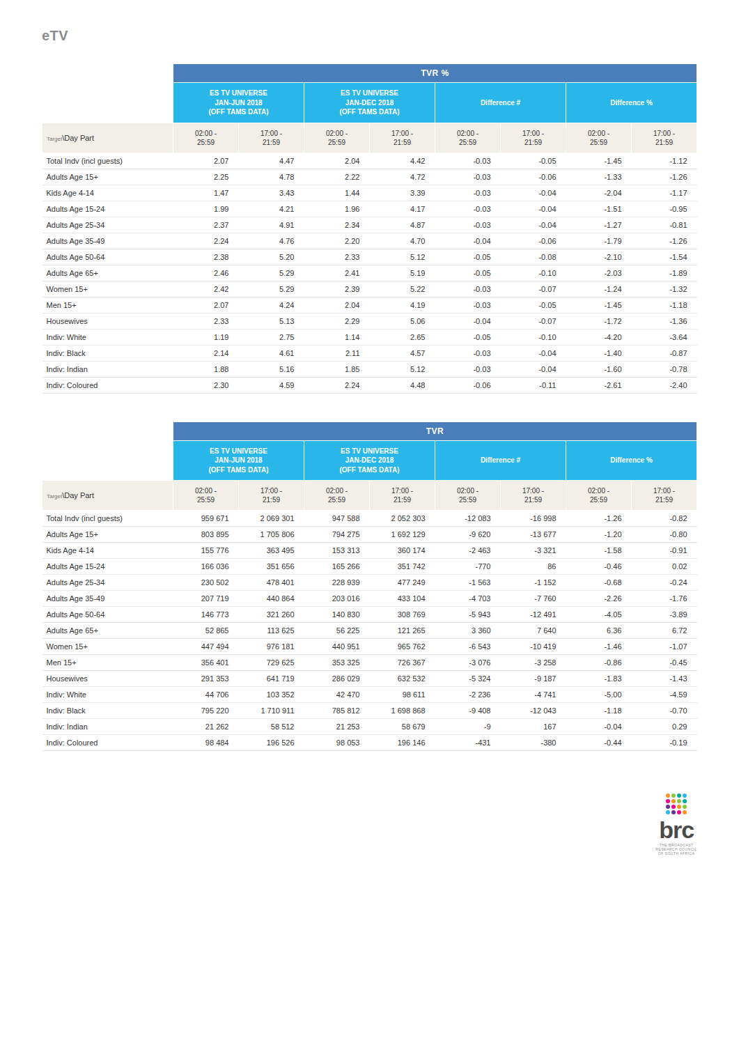eTV
| | TVR % |
| --- | --- |
| | ES TV UNIVERSE JAN-JUN 2018 (OFF TAMS DATA) | ES TV UNIVERSE JAN-DEC 2018 (OFF TAMS DATA) | Difference # | Difference % |
| Target \Day Part | 02:00 - 25:59 | 17:00 - 21:59 | 02:00 - 25:59 | 17:00 - 21:59 | 02:00 - 25:59 | 17:00 - 21:59 | 02:00 - 25:59 | 17:00 - 21:59 |
| Total Indv (incl guests) | 2.07 | 4.47 | 2.04 | 4.42 | -0.03 | -0.05 | -1.45 | -1.12 |
| Adults Age 15+ | 2.25 | 4.78 | 2.22 | 4.72 | -0.03 | -0.06 | -1.33 | -1.26 |
| Kids Age 4-14 | 1.47 | 3.43 | 1.44 | 3.39 | -0.03 | -0.04 | -2.04 | -1.17 |
| Adults Age 15-24 | 1.99 | 4.21 | 1.96 | 4.17 | -0.03 | -0.04 | -1.51 | -0.95 |
| Adults Age 25-34 | 2.37 | 4.91 | 2.34 | 4.87 | -0.03 | -0.04 | -1.27 | -0.81 |
| Adults Age 35-49 | 2.24 | 4.76 | 2.20 | 4.70 | -0.04 | -0.06 | -1.79 | -1.26 |
| Adults Age 50-64 | 2.38 | 5.20 | 2.33 | 5.12 | -0.05 | -0.08 | -2.10 | -1.54 |
| Adults Age 65+ | 2.46 | 5.29 | 2.41 | 5.19 | -0.05 | -0.10 | -2.03 | -1.89 |
| Women 15+ | 2.42 | 5.29 | 2.39 | 5.22 | -0.03 | -0.07 | -1.24 | -1.32 |
| Men 15+ | 2.07 | 4.24 | 2.04 | 4.19 | -0.03 | -0.05 | -1.45 | -1.18 |
| Housewives | 2.33 | 5.13 | 2.29 | 5.06 | -0.04 | -0.07 | -1.72 | -1.36 |
| Indiv: White | 1.19 | 2.75 | 1.14 | 2.65 | -0.05 | -0.10 | -4.20 | -3.64 |
| Indiv: Black | 2.14 | 4.61 | 2.11 | 4.57 | -0.03 | -0.04 | -1.40 | -0.87 |
| Indiv: Indian | 1.88 | 5.16 | 1.85 | 5.12 | -0.03 | -0.04 | -1.60 | -0.78 |
| Indiv: Coloured | 2.30 | 4.59 | 2.24 | 4.48 | -0.06 | -0.11 | -2.61 | -2.40 |
| | TVR |
| --- | --- |
| | ES TV UNIVERSE JAN-JUN 2018 (OFF TAMS DATA) | ES TV UNIVERSE JAN-DEC 2018 (OFF TAMS DATA) | Difference # | Difference % |
| Target \Day Part | 02:00 - 25:59 | 17:00 - 21:59 | 02:00 - 25:59 | 17:00 - 21:59 | 02:00 - 25:59 | 17:00 - 21:59 | 02:00 - 25:59 | 17:00 - 21:59 |
| Total Indv (incl guests) | 959 671 | 2 069 301 | 947 588 | 2 052 303 | -12 083 | -16 998 | -1.26 | -0.82 |
| Adults Age 15+ | 803 895 | 1 705 806 | 794 275 | 1 692 129 | -9 620 | -13 677 | -1.20 | -0.80 |
| Kids Age 4-14 | 155 776 | 363 495 | 153 313 | 360 174 | -2 463 | -3 321 | -1.58 | -0.91 |
| Adults Age 15-24 | 166 036 | 351 656 | 165 266 | 351 742 | -770 | 86 | -0.46 | 0.02 |
| Adults Age 25-34 | 230 502 | 478 401 | 228 939 | 477 249 | -1 563 | -1 152 | -0.68 | -0.24 |
| Adults Age 35-49 | 207 719 | 440 864 | 203 016 | 433 104 | -4 703 | -7 760 | -2.26 | -1.76 |
| Adults Age 50-64 | 146 773 | 321 260 | 140 830 | 308 769 | -5 943 | -12 491 | -4.05 | -3.89 |
| Adults Age 65+ | 52 865 | 113 625 | 56 225 | 121 265 | 3 360 | 7 640 | 6.36 | 6.72 |
| Women 15+ | 447 494 | 976 181 | 440 951 | 965 762 | -6 543 | -10 419 | -1.46 | -1.07 |
| Men 15+ | 356 401 | 729 625 | 353 325 | 726 367 | -3 076 | -3 258 | -0.86 | -0.45 |
| Housewives | 291 353 | 641 719 | 286 029 | 632 532 | -5 324 | -9 187 | -1.83 | -1.43 |
| Indiv: White | 44 706 | 103 352 | 42 470 | 98 611 | -2 236 | -4 741 | -5.00 | -4.59 |
| Indiv: Black | 795 220 | 1 710 911 | 785 812 | 1 698 868 | -9 408 | -12 043 | -1.18 | -0.70 |
| Indiv: Indian | 21 262 | 58 512 | 21 253 | 58 679 | -9 | 167 | -0.04 | 0.29 |
| Indiv: Coloured | 98 484 | 196 526 | 98 053 | 196 146 | -431 | -380 | -0.44 | -0.19 |
brc
THE BROADCAST
RESEARCH COUNCIL
OF SOUTH AFRICA